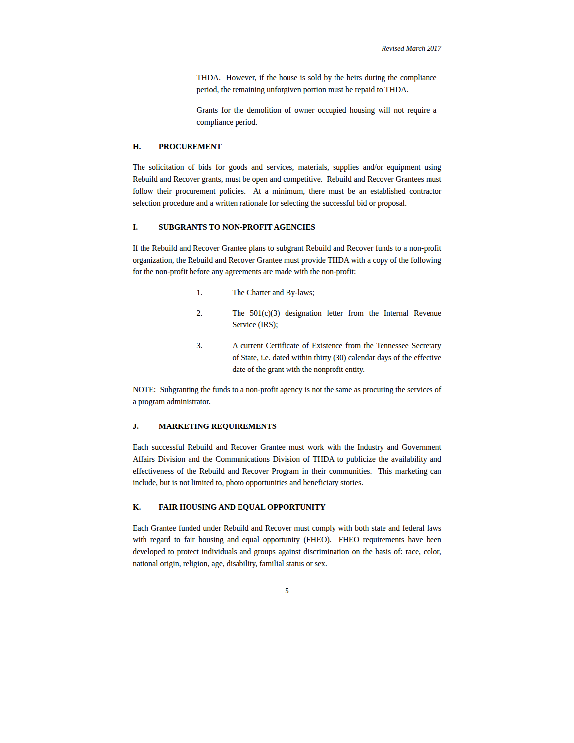Revised March 2017
THDA. However, if the house is sold by the heirs during the compliance period, the remaining unforgiven portion must be repaid to THDA.
Grants for the demolition of owner occupied housing will not require a compliance period.
H. Procurement
The solicitation of bids for goods and services, materials, supplies and/or equipment using Rebuild and Recover grants, must be open and competitive. Rebuild and Recover Grantees must follow their procurement policies. At a minimum, there must be an established contractor selection procedure and a written rationale for selecting the successful bid or proposal.
I. Subgrants to Non-Profit Agencies
If the Rebuild and Recover Grantee plans to subgrant Rebuild and Recover funds to a non-profit organization, the Rebuild and Recover Grantee must provide THDA with a copy of the following for the non-profit before any agreements are made with the non-profit:
1. The Charter and By-laws;
2. The 501(c)(3) designation letter from the Internal Revenue Service (IRS);
3. A current Certificate of Existence from the Tennessee Secretary of State, i.e. dated within thirty (30) calendar days of the effective date of the grant with the nonprofit entity.
NOTE: Subgranting the funds to a non-profit agency is not the same as procuring the services of a program administrator.
J. Marketing Requirements
Each successful Rebuild and Recover Grantee must work with the Industry and Government Affairs Division and the Communications Division of THDA to publicize the availability and effectiveness of the Rebuild and Recover Program in their communities. This marketing can include, but is not limited to, photo opportunities and beneficiary stories.
K. Fair Housing and Equal Opportunity
Each Grantee funded under Rebuild and Recover must comply with both state and federal laws with regard to fair housing and equal opportunity (FHEO). FHEO requirements have been developed to protect individuals and groups against discrimination on the basis of: race, color, national origin, religion, age, disability, familial status or sex.
5